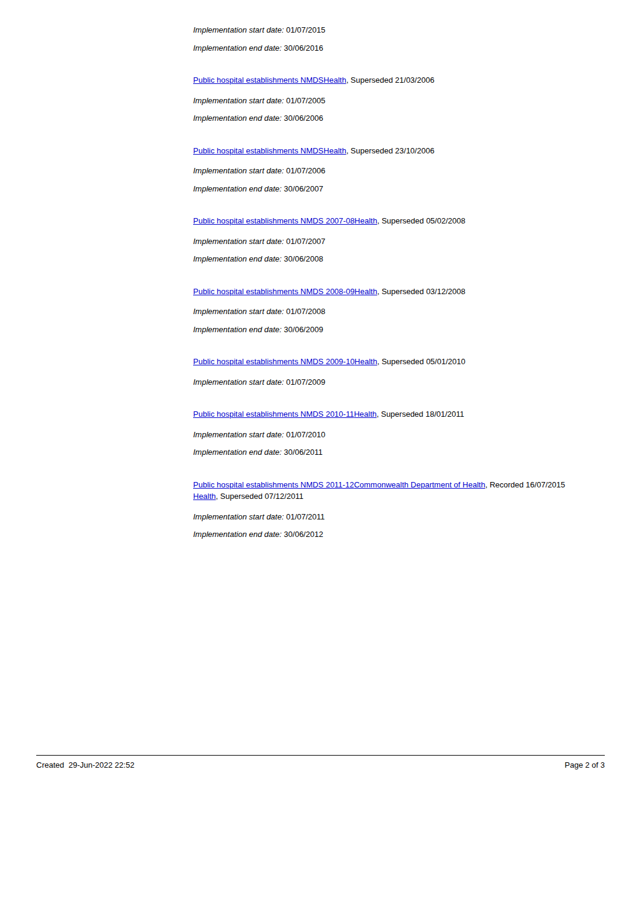Implementation start date: 01/07/2015
Implementation end date: 30/06/2016
Public hospital establishments NMDS Health, Superseded 21/03/2006
Implementation start date: 01/07/2005
Implementation end date: 30/06/2006
Public hospital establishments NMDS Health, Superseded 23/10/2006
Implementation start date: 01/07/2006
Implementation end date: 30/06/2007
Public hospital establishments NMDS 2007-08 Health, Superseded 05/02/2008
Implementation start date: 01/07/2007
Implementation end date: 30/06/2008
Public hospital establishments NMDS 2008-09 Health, Superseded 03/12/2008
Implementation start date: 01/07/2008
Implementation end date: 30/06/2009
Public hospital establishments NMDS 2009-10 Health, Superseded 05/01/2010
Implementation start date: 01/07/2009
Public hospital establishments NMDS 2010-11 Health, Superseded 18/01/2011
Implementation start date: 01/07/2010
Implementation end date: 30/06/2011
Public hospital establishments NMDS 2011-12 Commonwealth Department of Health, Recorded 16/07/2015
Health, Superseded 07/12/2011
Implementation start date: 01/07/2011
Implementation end date: 30/06/2012
Created 29-Jun-2022 22:52 Page 2 of 3